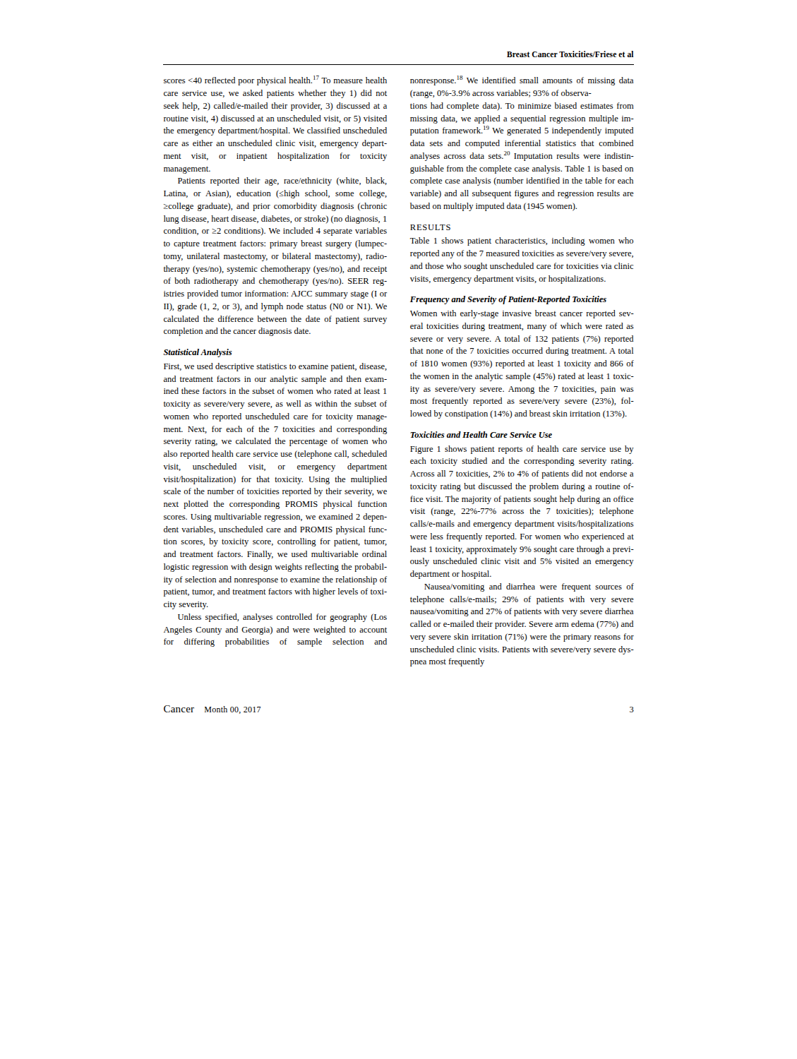Breast Cancer Toxicities/Friese et al
scores <40 reflected poor physical health.17 To measure health care service use, we asked patients whether they 1) did not seek help, 2) called/e-mailed their provider, 3) discussed at a routine visit, 4) discussed at an unscheduled visit, or 5) visited the emergency department/hospital. We classified unscheduled care as either an unscheduled clinic visit, emergency department visit, or inpatient hospitalization for toxicity management.
Patients reported their age, race/ethnicity (white, black, Latina, or Asian), education (≤high school, some college, ≥college graduate), and prior comorbidity diagnosis (chronic lung disease, heart disease, diabetes, or stroke) (no diagnosis, 1 condition, or ≥2 conditions). We included 4 separate variables to capture treatment factors: primary breast surgery (lumpectomy, unilateral mastectomy, or bilateral mastectomy), radiotherapy (yes/no), systemic chemotherapy (yes/no), and receipt of both radiotherapy and chemotherapy (yes/no). SEER registries provided tumor information: AJCC summary stage (I or II), grade (1, 2, or 3), and lymph node status (N0 or N1). We calculated the difference between the date of patient survey completion and the cancer diagnosis date.
Statistical Analysis
First, we used descriptive statistics to examine patient, disease, and treatment factors in our analytic sample and then examined these factors in the subset of women who rated at least 1 toxicity as severe/very severe, as well as within the subset of women who reported unscheduled care for toxicity management. Next, for each of the 7 toxicities and corresponding severity rating, we calculated the percentage of women who also reported health care service use (telephone call, scheduled visit, unscheduled visit, or emergency department visit/hospitalization) for that toxicity. Using the multiplied scale of the number of toxicities reported by their severity, we next plotted the corresponding PROMIS physical function scores. Using multivariable regression, we examined 2 dependent variables, unscheduled care and PROMIS physical function scores, by toxicity score, controlling for patient, tumor, and treatment factors. Finally, we used multivariable ordinal logistic regression with design weights reflecting the probability of selection and nonresponse to examine the relationship of patient, tumor, and treatment factors with higher levels of toxicity severity.
Unless specified, analyses controlled for geography (Los Angeles County and Georgia) and were weighted to account for differing probabilities of sample selection and nonresponse.18 We identified small amounts of missing data (range, 0%-3.9% across variables; 93% of observa-
tions had complete data). To minimize biased estimates from missing data, we applied a sequential regression multiple imputation framework.19 We generated 5 independently imputed data sets and computed inferential statistics that combined analyses across data sets.20 Imputation results were indistinguishable from the complete case analysis. Table 1 is based on complete case analysis (number identified in the table for each variable) and all subsequent figures and regression results are based on multiply imputed data (1945 women).
Results
Table 1 shows patient characteristics, including women who reported any of the 7 measured toxicities as severe/very severe, and those who sought unscheduled care for toxicities via clinic visits, emergency department visits, or hospitalizations.
Frequency and Severity of Patient-Reported Toxicities
Women with early-stage invasive breast cancer reported several toxicities during treatment, many of which were rated as severe or very severe. A total of 132 patients (7%) reported that none of the 7 toxicities occurred during treatment. A total of 1810 women (93%) reported at least 1 toxicity and 866 of the women in the analytic sample (45%) rated at least 1 toxicity as severe/very severe. Among the 7 toxicities, pain was most frequently reported as severe/very severe (23%), followed by constipation (14%) and breast skin irritation (13%).
Toxicities and Health Care Service Use
Figure 1 shows patient reports of health care service use by each toxicity studied and the corresponding severity rating. Across all 7 toxicities, 2% to 4% of patients did not endorse a toxicity rating but discussed the problem during a routine office visit. The majority of patients sought help during an office visit (range, 22%-77% across the 7 toxicities); telephone calls/e-mails and emergency department visits/hospitalizations were less frequently reported. For women who experienced at least 1 toxicity, approximately 9% sought care through a previously unscheduled clinic visit and 5% visited an emergency department or hospital.
Nausea/vomiting and diarrhea were frequent sources of telephone calls/e-mails; 29% of patients with very severe nausea/vomiting and 27% of patients with very severe diarrhea called or e-mailed their provider. Severe arm edema (77%) and very severe skin irritation (71%) were the primary reasons for unscheduled clinic visits. Patients with severe/very severe dyspnea most frequently
Cancer Month 00, 2017
3